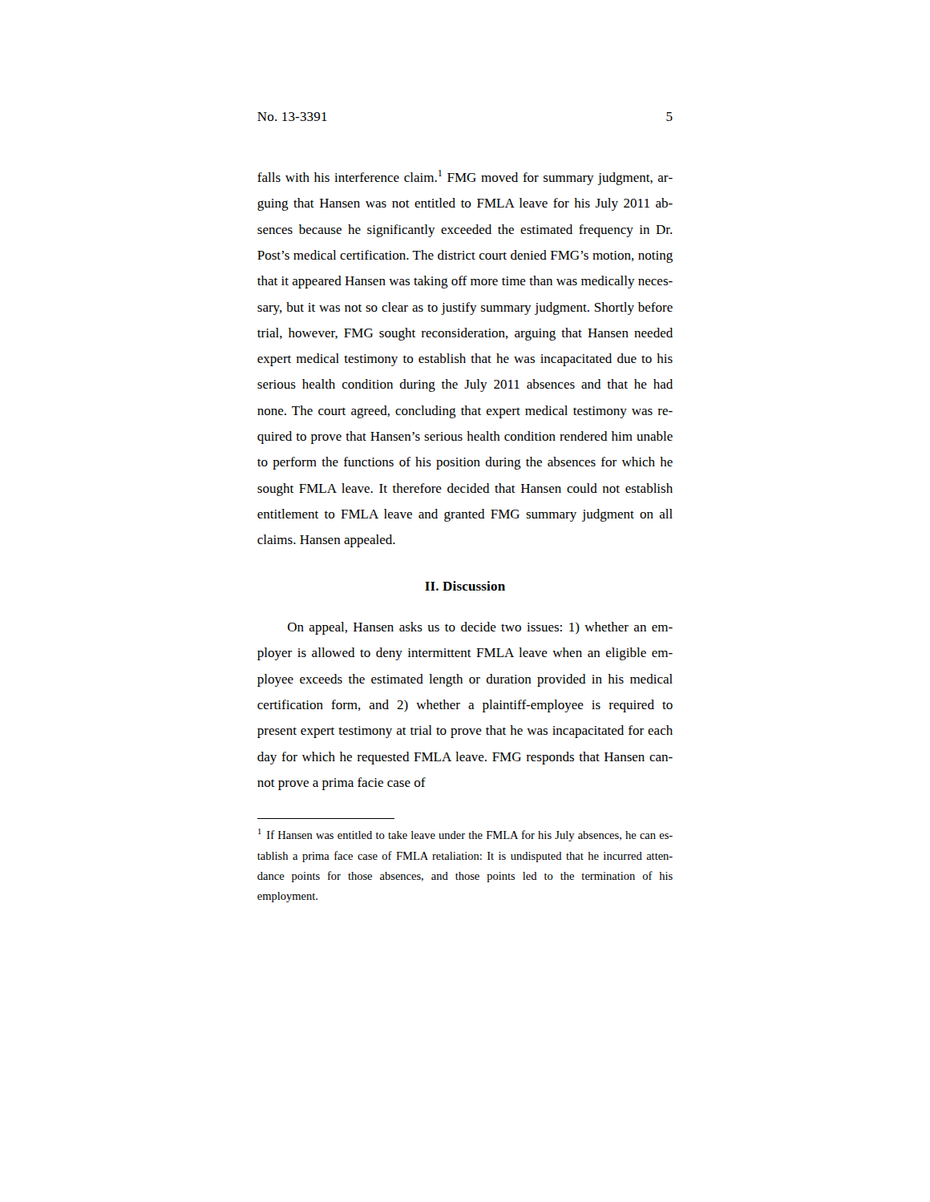No. 13-3391 5
falls with his interference claim.1 FMG moved for summary judgment, arguing that Hansen was not entitled to FMLA leave for his July 2011 absences because he significantly exceeded the estimated frequency in Dr. Post’s medical certification. The district court denied FMG’s motion, noting that it appeared Hansen was taking off more time than was medically necessary, but it was not so clear as to justify summary judgment. Shortly before trial, however, FMG sought reconsideration, arguing that Hansen needed expert medical testimony to establish that he was incapacitated due to his serious health condition during the July 2011 absences and that he had none. The court agreed, concluding that expert medical testimony was required to prove that Hansen’s serious health condition rendered him unable to perform the functions of his position during the absences for which he sought FMLA leave. It therefore decided that Hansen could not establish entitlement to FMLA leave and granted FMG summary judgment on all claims. Hansen appealed.
II. Discussion
On appeal, Hansen asks us to decide two issues: 1) whether an employer is allowed to deny intermittent FMLA leave when an eligible employee exceeds the estimated length or duration provided in his medical certification form, and 2) whether a plaintiff-employee is required to present expert testimony at trial to prove that he was incapacitated for each day for which he requested FMLA leave. FMG responds that Hansen cannot prove a prima facie case of
1 If Hansen was entitled to take leave under the FMLA for his July absences, he can establish a prima face case of FMLA retaliation: It is undisputed that he incurred attendance points for those absences, and those points led to the termination of his employment.